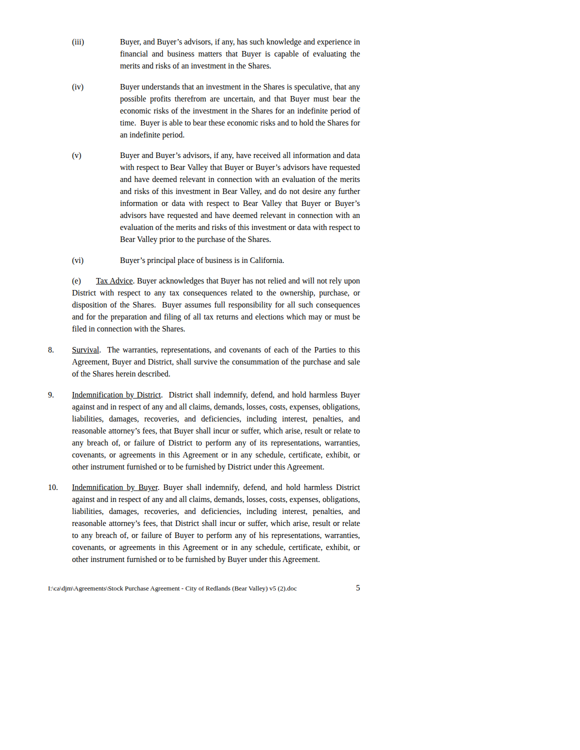(iii) Buyer, and Buyer’s advisors, if any, has such knowledge and experience in financial and business matters that Buyer is capable of evaluating the merits and risks of an investment in the Shares.
(iv) Buyer understands that an investment in the Shares is speculative, that any possible profits therefrom are uncertain, and that Buyer must bear the economic risks of the investment in the Shares for an indefinite period of time. Buyer is able to bear these economic risks and to hold the Shares for an indefinite period.
(v) Buyer and Buyer’s advisors, if any, have received all information and data with respect to Bear Valley that Buyer or Buyer’s advisors have requested and have deemed relevant in connection with an evaluation of the merits and risks of this investment in Bear Valley, and do not desire any further information or data with respect to Bear Valley that Buyer or Buyer’s advisors have requested and have deemed relevant in connection with an evaluation of the merits and risks of this investment or data with respect to Bear Valley prior to the purchase of the Shares.
(vi) Buyer’s principal place of business is in California.
(e) Tax Advice. Buyer acknowledges that Buyer has not relied and will not rely upon District with respect to any tax consequences related to the ownership, purchase, or disposition of the Shares. Buyer assumes full responsibility for all such consequences and for the preparation and filing of all tax returns and elections which may or must be filed in connection with the Shares.
8. Survival. The warranties, representations, and covenants of each of the Parties to this Agreement, Buyer and District, shall survive the consummation of the purchase and sale of the Shares herein described.
9. Indemnification by District. District shall indemnify, defend, and hold harmless Buyer against and in respect of any and all claims, demands, losses, costs, expenses, obligations, liabilities, damages, recoveries, and deficiencies, including interest, penalties, and reasonable attorney’s fees, that Buyer shall incur or suffer, which arise, result or relate to any breach of, or failure of District to perform any of its representations, warranties, covenants, or agreements in this Agreement or in any schedule, certificate, exhibit, or other instrument furnished or to be furnished by District under this Agreement.
10. Indemnification by Buyer. Buyer shall indemnify, defend, and hold harmless District against and in respect of any and all claims, demands, losses, costs, expenses, obligations, liabilities, damages, recoveries, and deficiencies, including interest, penalties, and reasonable attorney’s fees, that District shall incur or suffer, which arise, result or relate to any breach of, or failure of Buyer to perform any of his representations, warranties, covenants, or agreements in this Agreement or in any schedule, certificate, exhibit, or other instrument furnished or to be furnished by Buyer under this Agreement.
I:\ca\djm\Agreements\Stock Purchase Agreement - City of Redlands (Bear Valley) v5 (2).doc 5